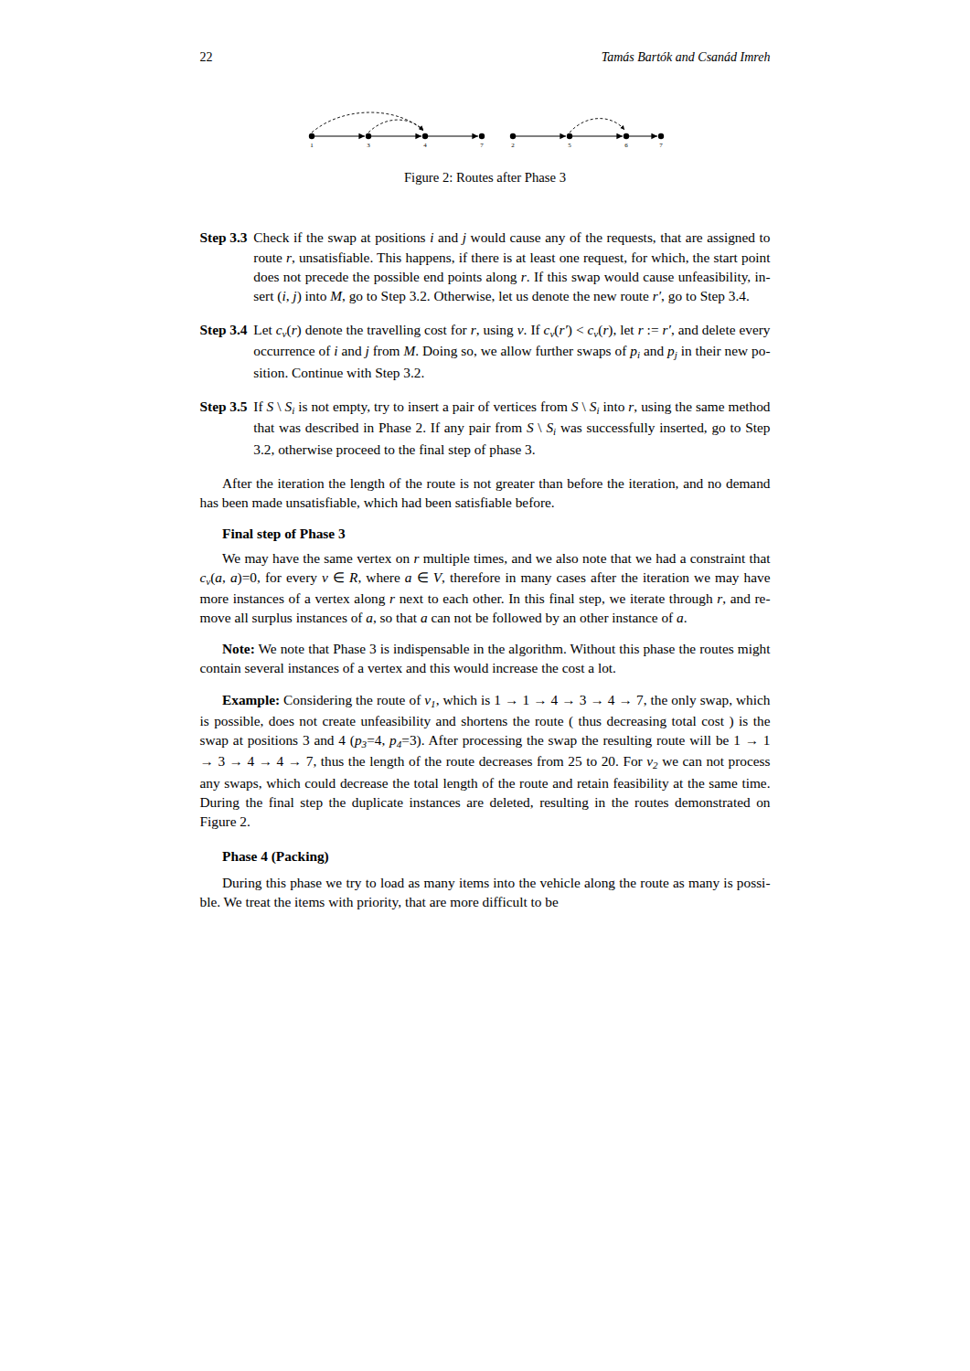22 Tamás Bartók and Csanád Imreh
1 3 4 7 2 5 6 7
Figure 2: Routes after Phase 3
Step 3.3
Check if the swap at positions i and j would cause any of the requests, that are assigned to route r, unsatisfiable. This happens, if there is at least one request, for which, the start point does not precede the possible end points along r. If this swap would cause unfeasibility, insert (i, j) into M, go to Step 3.2. Otherwise, let us denote the new route r′, go to Step 3.4.
Step 3.4
Let cv(r) denote the travelling cost for r, using v. If cv(r′) < cv(r), let r := r′, and delete every occurrence of i and j from M. Doing so, we allow further swaps of pi and pj in their new position. Continue with Step 3.2.
Step 3.5
If S \ Si is not empty, try to insert a pair of vertices from S \ Si into r, using the same method that was described in Phase 2. If any pair from S \ Si was successfully inserted, go to Step 3.2, otherwise proceed to the final step of phase 3.
After the iteration the length of the route is not greater than before the iteration, and no demand has been made unsatisfiable, which had been satisfiable before.
Final step of Phase 3
We may have the same vertex on r multiple times, and we also note that we had a constraint that cv(a, a)=0, for every v ∈ R, where a ∈ V, therefore in many cases after the iteration we may have more instances of a vertex along r next to each other. In this final step, we iterate through r, and remove all surplus instances of a, so that a can not be followed by an other instance of a.
Note: We note that Phase 3 is indispensable in the algorithm. Without this phase the routes might contain several instances of a vertex and this would increase the cost a lot.
Example: Considering the route of v1, which is 1 → 1 → 4 → 3 → 4 → 7, the only swap, which is possible, does not create unfeasibility and shortens the route ( thus decreasing total cost ) is the swap at positions 3 and 4 (p3=4, p4=3). After processing the swap the resulting route will be 1 → 1 → 3 → 4 → 4 → 7, thus the length of the route decreases from 25 to 20. For v2 we can not process any swaps, which could decrease the total length of the route and retain feasibility at the same time. During the final step the duplicate instances are deleted, resulting in the routes demonstrated on Figure 2.
Phase 4 (Packing)
During this phase we try to load as many items into the vehicle along the route as many is possible. We treat the items with priority, that are more difficult to be